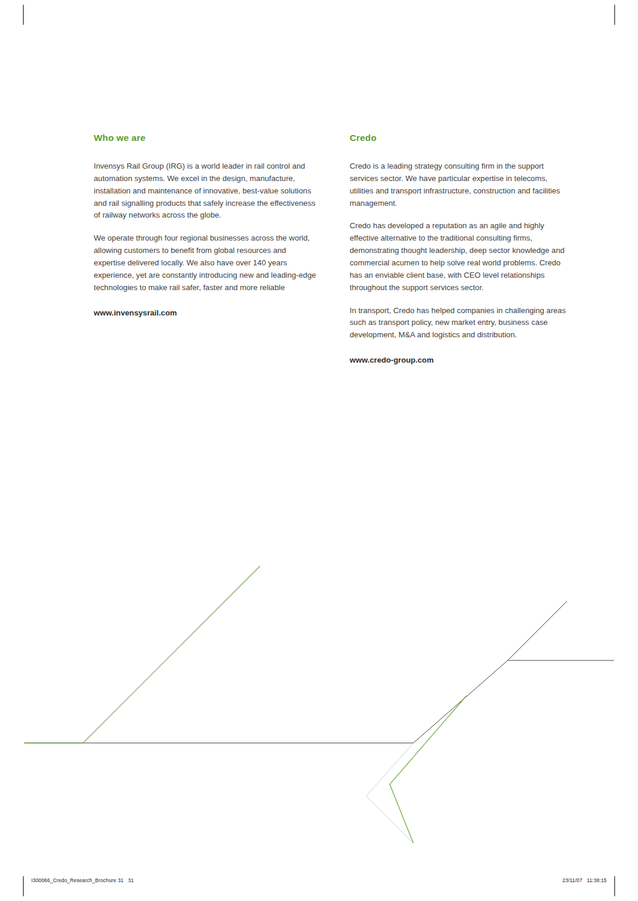Who we are
Invensys Rail Group (IRG) is a world leader in rail control and automation systems. We excel in the design, manufacture, installation and maintenance of innovative, best-value solutions and rail signalling products that safely increase the effectiveness of railway networks across the globe.
We operate through four regional businesses across the world, allowing customers to benefit from global resources and expertise delivered locally. We also have over 140 years experience, yet are constantly introducing new and leading-edge technologies to make rail safer, faster and more reliable
www.invensysrail.com
Credo
Credo is a leading strategy consulting firm in the support services sector. We have particular expertise in telecoms, utilities and transport infrastructure, construction and facilities management.
Credo has developed a reputation as an agile and highly effective alternative to the traditional consulting firms, demonstrating thought leadership, deep sector knowledge and commercial acumen to help solve real world problems. Credo has an enviable client base, with CEO level relationships throughout the support services sector.
In transport, Credo has helped companies in challenging areas such as transport policy, new market entry, business case development, M&A and logistics and distribution.
www.credo-group.com
I300066_Credo_Research_Brochure 31 31 23/11/07 11:38:15